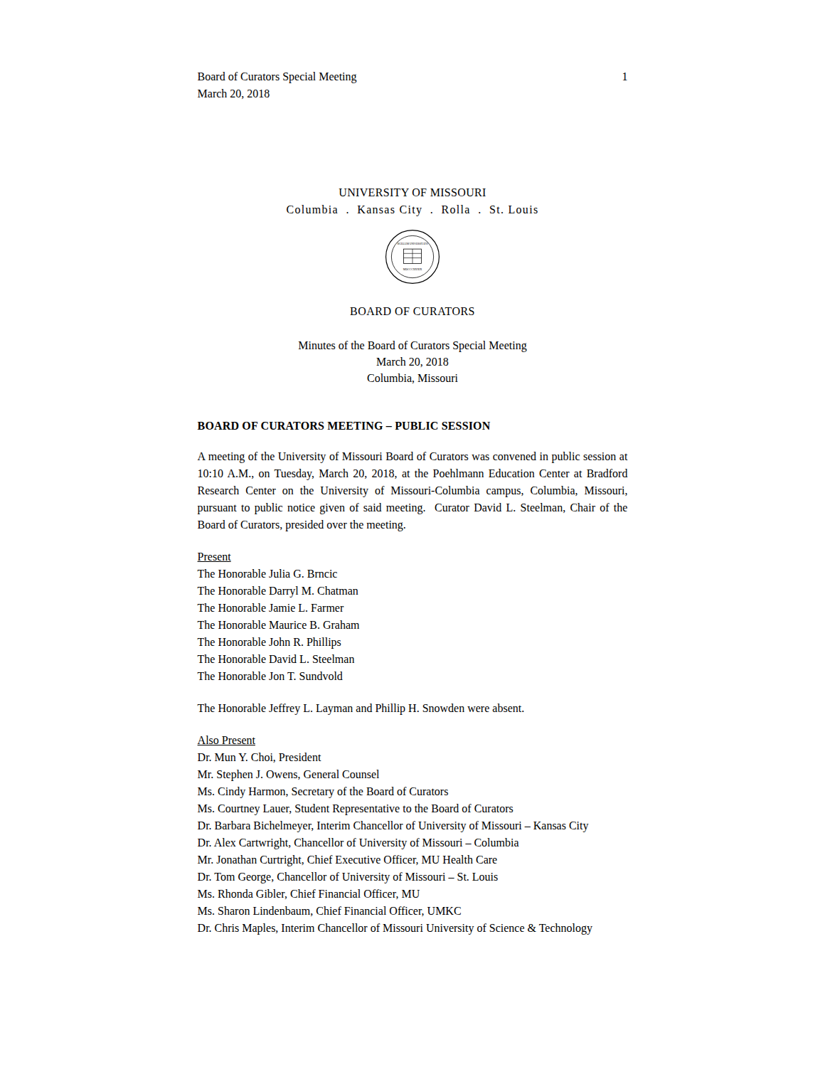Board of Curators Special Meeting
March 20, 2018
1
UNIVERSITY OF MISSOURI
Columbia . Kansas City . Rolla . St. Louis
BOARD OF CURATORS
Minutes of the Board of Curators Special Meeting
March 20, 2018
Columbia, Missouri
BOARD OF CURATORS MEETING – PUBLIC SESSION
A meeting of the University of Missouri Board of Curators was convened in public session at 10:10 A.M., on Tuesday, March 20, 2018, at the Poehlmann Education Center at Bradford Research Center on the University of Missouri-Columbia campus, Columbia, Missouri, pursuant to public notice given of said meeting. Curator David L. Steelman, Chair of the Board of Curators, presided over the meeting.
Present
The Honorable Julia G. Brncic
The Honorable Darryl M. Chatman
The Honorable Jamie L. Farmer
The Honorable Maurice B. Graham
The Honorable John R. Phillips
The Honorable David L. Steelman
The Honorable Jon T. Sundvold
The Honorable Jeffrey L. Layman and Phillip H. Snowden were absent.
Also Present
Dr. Mun Y. Choi, President
Mr. Stephen J. Owens, General Counsel
Ms. Cindy Harmon, Secretary of the Board of Curators
Ms. Courtney Lauer, Student Representative to the Board of Curators
Dr. Barbara Bichelmeyer, Interim Chancellor of University of Missouri – Kansas City
Dr. Alex Cartwright, Chancellor of University of Missouri – Columbia
Mr. Jonathan Curtright, Chief Executive Officer, MU Health Care
Dr. Tom George, Chancellor of University of Missouri – St. Louis
Ms. Rhonda Gibler, Chief Financial Officer, MU
Ms. Sharon Lindenbaum, Chief Financial Officer, UMKC
Dr. Chris Maples, Interim Chancellor of Missouri University of Science & Technology